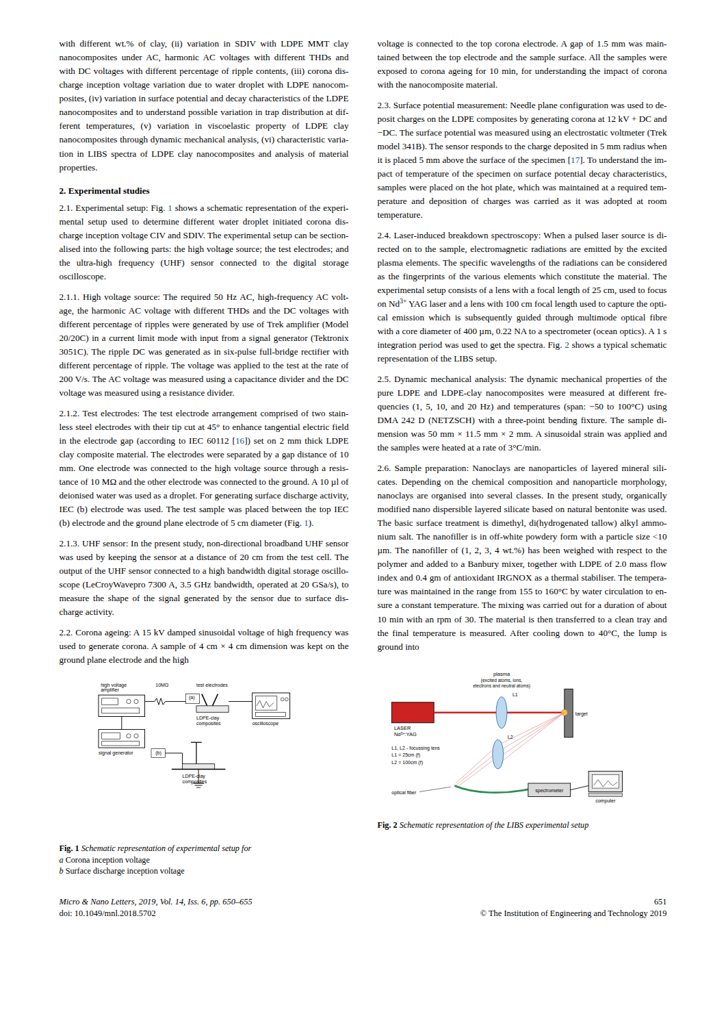with different wt.% of clay, (ii) variation in SDIV with LDPE MMT clay nanocomposites under AC, harmonic AC voltages with different THDs and with DC voltages with different percentage of ripple contents, (iii) corona discharge inception voltage variation due to water droplet with LDPE nanocomposites, (iv) variation in surface potential and decay characteristics of the LDPE nanocomposites and to understand possible variation in trap distribution at different temperatures, (v) variation in viscoelastic property of LDPE clay nanocomposites through dynamic mechanical analysis, (vi) characteristic variation in LIBS spectra of LDPE clay nanocomposites and analysis of material properties.
2. Experimental studies
2.1. Experimental setup: Fig. 1 shows a schematic representation of the experimental setup used to determine different water droplet initiated corona discharge inception voltage CIV and SDIV. The experimental setup can be sectionalised into the following parts: the high voltage source; the test electrodes; and the ultra-high frequency (UHF) sensor connected to the digital storage oscilloscope.
2.1.1. High voltage source: The required 50 Hz AC, high-frequency AC voltage, the harmonic AC voltage with different THDs and the DC voltages with different percentage of ripples were generated by use of Trek amplifier (Model 20/20C) in a current limit mode with input from a signal generator (Tektronix 3051C). The ripple DC was generated as in six-pulse full-bridge rectifier with different percentage of ripple. The voltage was applied to the test at the rate of 200 V/s. The AC voltage was measured using a capacitance divider and the DC voltage was measured using a resistance divider.
2.1.2. Test electrodes: The test electrode arrangement comprised of two stainless steel electrodes with their tip cut at 45° to enhance tangential electric field in the electrode gap (according to IEC 60112 [16]) set on 2 mm thick LDPE clay composite material. The electrodes were separated by a gap distance of 10 mm. One electrode was connected to the high voltage source through a resistance of 10 MΩ and the other electrode was connected to the ground. A 10 µl of deionised water was used as a droplet. For generating surface discharge activity, IEC (b) electrode was used. The test sample was placed between the top IEC (b) electrode and the ground plane electrode of 5 cm diameter (Fig. 1).
2.1.3. UHF sensor: In the present study, non-directional broadband UHF sensor was used by keeping the sensor at a distance of 20 cm from the test cell. The output of the UHF sensor connected to a high bandwidth digital storage oscilloscope (LeCroyWavepro 7300 A, 3.5 GHz bandwidth, operated at 20 GSa/s), to measure the shape of the signal generated by the sensor due to surface discharge activity.
2.2. Corona ageing: A 15 kV damped sinusoidal voltage of high frequency was used to generate corona. A sample of 4 cm × 4 cm dimension was kept on the ground plane electrode and the high
high voltage amplifier 10MΩ test electrodes (a) LDPE-clay composites oscilloscope signal generator (b) LDPE-clay composites
Fig. 1 Schematic representation of experimental setup for
a Corona inception voltage
b Surface discharge inception voltage
voltage is connected to the top corona electrode. A gap of 1.5 mm was maintained between the top electrode and the sample surface. All the samples were exposed to corona ageing for 10 min, for understanding the impact of corona with the nanocomposite material.
2.3. Surface potential measurement: Needle plane configuration was used to deposit charges on the LDPE composites by generating corona at 12 kV + DC and −DC. The surface potential was measured using an electrostatic voltmeter (Trek model 341B). The sensor responds to the charge deposited in 5 mm radius when it is placed 5 mm above the surface of the specimen [17]. To understand the impact of temperature of the specimen on surface potential decay characteristics, samples were placed on the hot plate, which was maintained at a required temperature and deposition of charges was carried as it was adopted at room temperature.
2.4. Laser-induced breakdown spectroscopy: When a pulsed laser source is directed on to the sample, electromagnetic radiations are emitted by the excited plasma elements. The specific wavelengths of the radiations can be considered as the fingerprints of the various elements which constitute the material. The experimental setup consists of a lens with a focal length of 25 cm, used to focus on Nd3+ YAG laser and a lens with 100 cm focal length used to capture the optical emission which is subsequently guided through multimode optical fibre with a core diameter of 400 µm, 0.22 NA to a spectrometer (ocean optics). A 1 s integration period was used to get the spectra. Fig. 2 shows a typical schematic representation of the LIBS setup.
2.5. Dynamic mechanical analysis: The dynamic mechanical properties of the pure LDPE and LDPE-clay nanocomposites were measured at different frequencies (1, 5, 10, and 20 Hz) and temperatures (span: −50 to 100°C) using DMA 242 D (NETZSCH) with a three-point bending fixture. The sample dimension was 50 mm × 11.5 mm × 2 mm. A sinusoidal strain was applied and the samples were heated at a rate of 3°C/min.
2.6. Sample preparation: Nanoclays are nanoparticles of layered mineral silicates. Depending on the chemical composition and nanoparticle morphology, nanoclays are organised into several classes. In the present study, organically modified nano dispersible layered silicate based on natural bentonite was used. The basic surface treatment is dimethyl, di(hydrogenated tallow) alkyl ammonium salt. The nanofiller is in off-white powdery form with a particle size <10 µm. The nanofiller of (1, 2, 3, 4 wt.%) has been weighed with respect to the polymer and added to a Banbury mixer, together with LDPE of 2.0 mass flow index and 0.4 gm of antioxidant IRGNOX as a thermal stabiliser. The temperature was maintained in the range from 155 to 160°C by water circulation to ensure a constant temperature. The mixing was carried out for a duration of about 10 min with an rpm of 30. The material is then transferred to a clean tray and the final temperature is measured. After cooling down to 40°C, the lump is ground into
plasma (excited atoms, ions, electrons and neutral atoms) LASER Nd3+:YAG L1 target L2 L1, L2 - focussing lens L1 = 25cm (f) L2 = 100cm (f) optical fiber spectrometer computer
Fig. 2 Schematic representation of the LIBS experimental setup
Micro & Nano Letters, 2019, Vol. 14, Iss. 6, pp. 650–655
doi: 10.1049/mnl.2018.5702
651
© The Institution of Engineering and Technology 2019